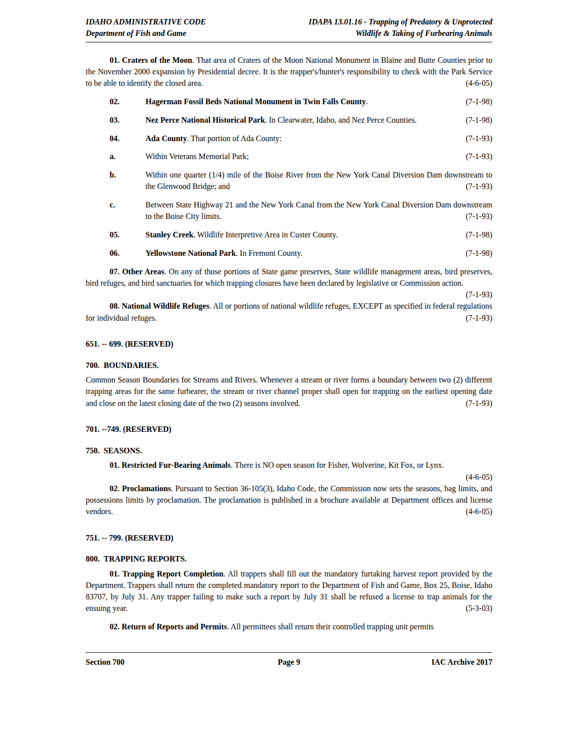IDAHO ADMINISTRATIVE CODE Department of Fish and Game
IDAPA 13.01.16 - Trapping of Predatory & Unprotected Wildlife & Taking of Furbearing Animals
01. Craters of the Moon. That area of Craters of the Moon National Monument in Blaine and Butte Counties prior to the November 2000 expansion by Presidential decree. It is the trapper's/hunter's responsibility to check with the Park Service to be able to identify the closed area. (4-6-05)
02.
Hagerman Fossil Beds National Monument in Twin Falls County. (7-1-98)
03.
Nez Perce National Historical Park. In Clearwater, Idaho, and Nez Perce Counties. (7-1-98)
04.
Ada County. That portion of Ada County: (7-1-93)
a.
Within Veterans Memorial Park; (7-1-93)
b.
Within one quarter (1/4) mile of the Boise River from the New York Canal Diversion Dam downstream to the Glenwood Bridge; and (7-1-93)
c.
Between State Highway 21 and the New York Canal from the New York Canal Diversion Dam downstream to the Boise City limits. (7-1-93)
05.
Stanley Creek. Wildlife Interpretive Area in Custer County. (7-1-98)
06.
Yellowstone National Park. In Fremont County. (7-1-98)
07. Other Areas. On any of those portions of State game preserves, State wildlife management areas, bird preserves, bird refuges, and bird sanctuaries for which trapping closures have been declared by legislative or Commission action. (7-1-93)
08. National Wildlife Refuges. All or portions of national wildlife refuges, EXCEPT as specified in federal regulations for individual refuges. (7-1-93)
651. -- 699. (RESERVED)
700. BOUNDARIES.
Common Season Boundaries for Streams and Rivers. Whenever a stream or river forms a boundary between two (2) different trapping areas for the same furbearer, the stream or river channel proper shall open for trapping on the earliest opening date and close on the latest closing date of the two (2) seasons involved. (7-1-93)
701. --749. (RESERVED)
750. SEASONS.
01. Restricted Fur-Bearing Animals. There is NO open season for Fisher, Wolverine, Kit Fox, or Lynx. (4-6-05)
02. Proclamations. Pursuant to Section 36-105(3), Idaho Code, the Commission now sets the seasons, bag limits, and possessions limits by proclamation. The proclamation is published in a brochure available at Department offices and license vendors. (4-6-05)
751. -- 799. (RESERVED)
800. TRAPPING REPORTS.
01. Trapping Report Completion. All trappers shall fill out the mandatory furtaking harvest report provided by the Department. Trappers shall return the completed mandatory report to the Department of Fish and Game, Box 25, Boise, Idaho 83707, by July 31. Any trapper failing to make such a report by July 31 shall be refused a license to trap animals for the ensuing year. (5-3-03)
02. Return of Reports and Permits. All permittees shall return their controlled trapping unit permits
Section 700
Page 9
IAC Archive 2017